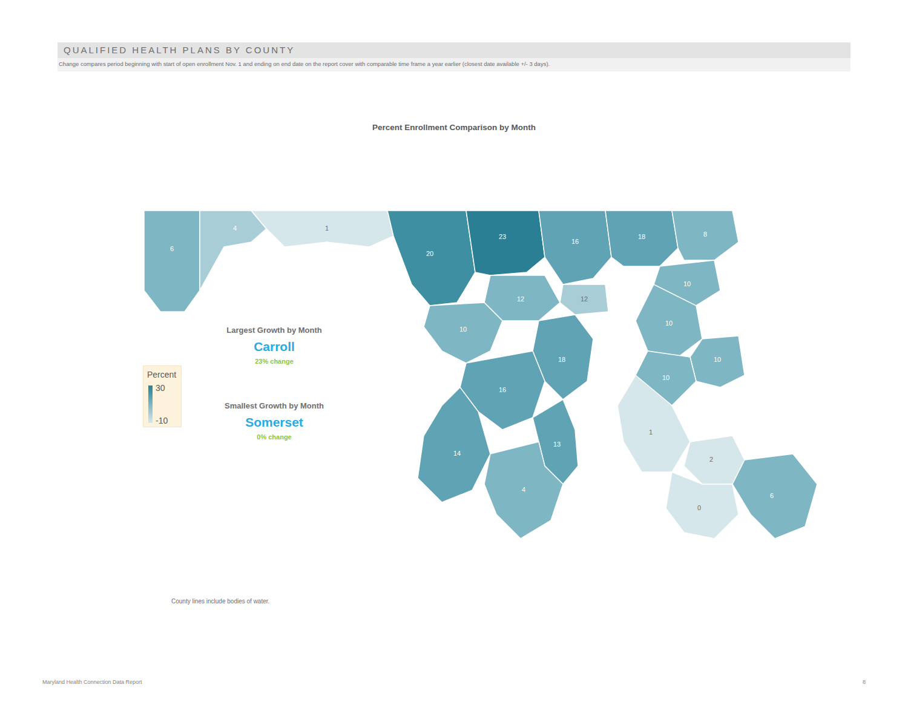QUALIFIED HEALTH PLANS BY COUNTY
Change compares period beginning with start of open enrollment Nov. 1 and ending on end date on the report cover with comparable time frame a year earlier (closest date available +/- 3 days).
Percent Enrollment Comparison by Month
Percent
30
-10
Largest Growth by Month
Carroll
23% change
Smallest Growth by Month
Somerset
0% change
6 4 1 20 23 16 18 8 12 12 10 18 10 10 10 10 16 14 13 4 1 2 6 0
County lines include bodies of water.
Maryland Health Connection Data Report
8